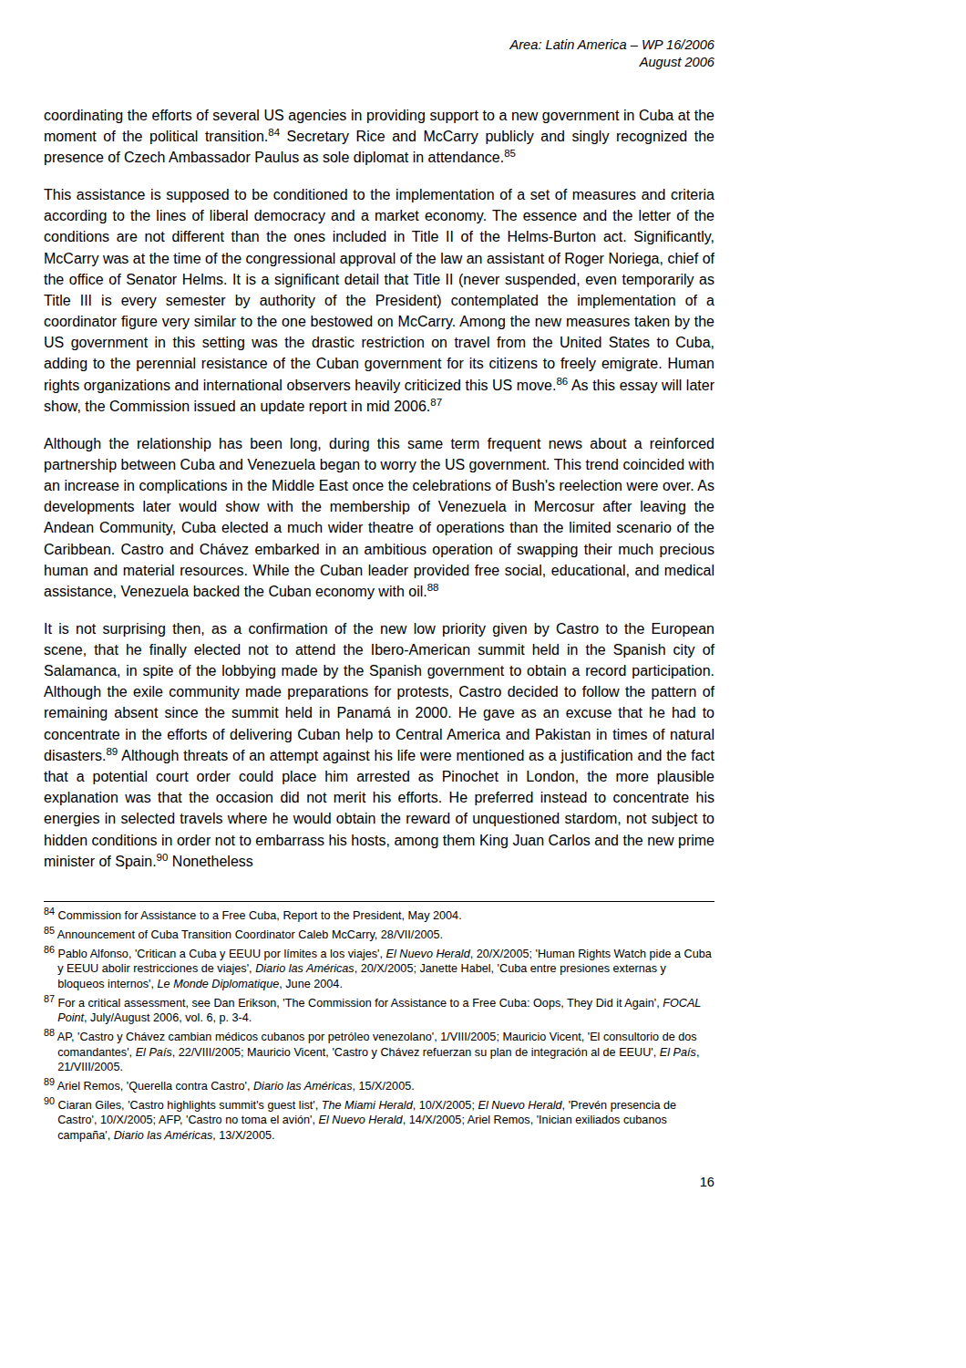Area: Latin America – WP 16/2006
August 2006
coordinating the efforts of several US agencies in providing support to a new government in Cuba at the moment of the political transition.84 Secretary Rice and McCarry publicly and singly recognized the presence of Czech Ambassador Paulus as sole diplomat in attendance.85
This assistance is supposed to be conditioned to the implementation of a set of measures and criteria according to the lines of liberal democracy and a market economy. The essence and the letter of the conditions are not different than the ones included in Title II of the Helms-Burton act. Significantly, McCarry was at the time of the congressional approval of the law an assistant of Roger Noriega, chief of the office of Senator Helms. It is a significant detail that Title II (never suspended, even temporarily as Title III is every semester by authority of the President) contemplated the implementation of a coordinator figure very similar to the one bestowed on McCarry. Among the new measures taken by the US government in this setting was the drastic restriction on travel from the United States to Cuba, adding to the perennial resistance of the Cuban government for its citizens to freely emigrate. Human rights organizations and international observers heavily criticized this US move.86 As this essay will later show, the Commission issued an update report in mid 2006.87
Although the relationship has been long, during this same term frequent news about a reinforced partnership between Cuba and Venezuela began to worry the US government. This trend coincided with an increase in complications in the Middle East once the celebrations of Bush's reelection were over. As developments later would show with the membership of Venezuela in Mercosur after leaving the Andean Community, Cuba elected a much wider theatre of operations than the limited scenario of the Caribbean. Castro and Chávez embarked in an ambitious operation of swapping their much precious human and material resources. While the Cuban leader provided free social, educational, and medical assistance, Venezuela backed the Cuban economy with oil.88
It is not surprising then, as a confirmation of the new low priority given by Castro to the European scene, that he finally elected not to attend the Ibero-American summit held in the Spanish city of Salamanca, in spite of the lobbying made by the Spanish government to obtain a record participation. Although the exile community made preparations for protests, Castro decided to follow the pattern of remaining absent since the summit held in Panamá in 2000. He gave as an excuse that he had to concentrate in the efforts of delivering Cuban help to Central America and Pakistan in times of natural disasters.89 Although threats of an attempt against his life were mentioned as a justification and the fact that a potential court order could place him arrested as Pinochet in London, the more plausible explanation was that the occasion did not merit his efforts. He preferred instead to concentrate his energies in selected travels where he would obtain the reward of unquestioned stardom, not subject to hidden conditions in order not to embarrass his hosts, among them King Juan Carlos and the new prime minister of Spain.90 Nonetheless
84 Commission for Assistance to a Free Cuba, Report to the President, May 2004.
85 Announcement of Cuba Transition Coordinator Caleb McCarry, 28/VII/2005.
86 Pablo Alfonso, 'Critican a Cuba y EEUU por límites a los viajes', El Nuevo Herald, 20/X/2005; 'Human Rights Watch pide a Cuba y EEUU abolir restricciones de viajes', Diario las Américas, 20/X/2005; Janette Habel, 'Cuba entre presiones externas y bloqueos internos', Le Monde Diplomatique, June 2004.
87 For a critical assessment, see Dan Erikson, 'The Commission for Assistance to a Free Cuba: Oops, They Did it Again', FOCAL Point, July/August 2006, vol. 6, p. 3-4.
88 AP, 'Castro y Chávez cambian médicos cubanos por petróleo venezolano', 1/VIII/2005; Mauricio Vicent, 'El consultorio de dos comandantes', El País, 22/VIII/2005; Mauricio Vicent, 'Castro y Chávez refuerzan su plan de integración al de EEUU', El País, 21/VIII/2005.
89 Ariel Remos, 'Querella contra Castro', Diario las Américas, 15/X/2005.
90 Ciaran Giles, 'Castro highlights summit's guest list', The Miami Herald, 10/X/2005; El Nuevo Herald, 'Prevén presencia de Castro', 10/X/2005; AFP, 'Castro no toma el avión', El Nuevo Herald, 14/X/2005; Ariel Remos, 'Inician exiliados cubanos campaña', Diario las Américas, 13/X/2005.
16